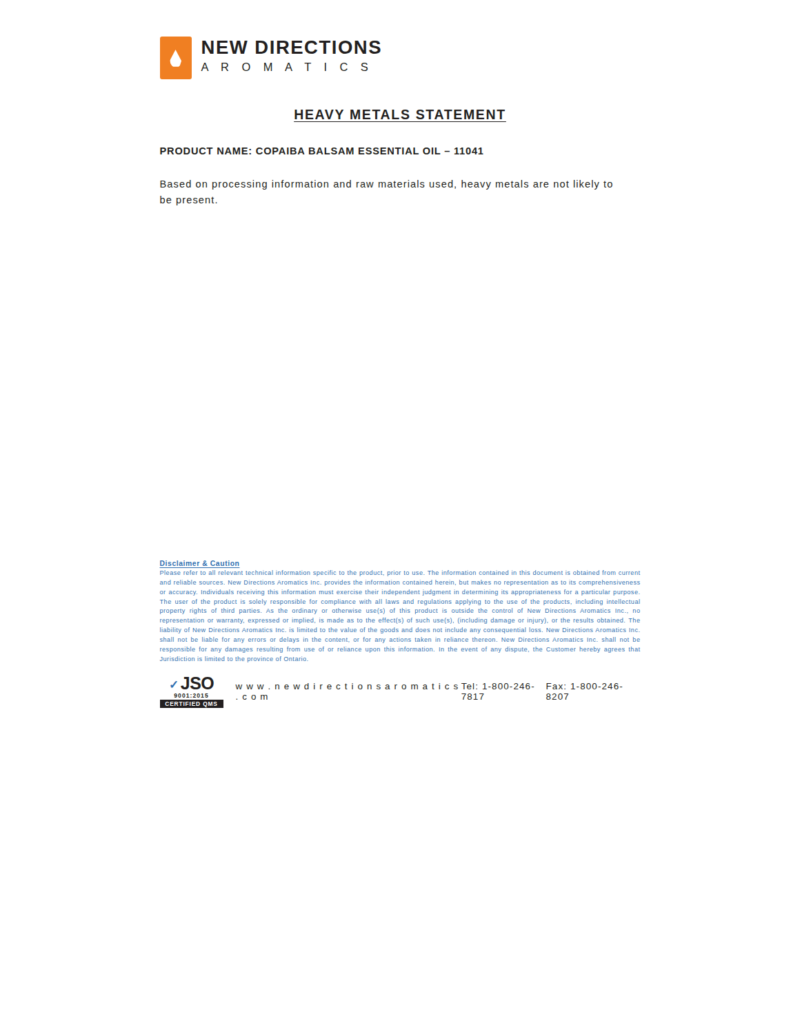NEW DIRECTIONS
A R O M A T I C S
HEAVY METALS STATEMENT
PRODUCT NAME: COPAIBA BALSAM ESSENTIAL OIL – 11041
Based on processing information and raw materials used, heavy metals are not likely to be present.
Disclaimer & Caution
Please refer to all relevant technical information specific to the product, prior to use. The information contained in this document is obtained from current and reliable sources. New Directions Aromatics Inc. provides the information contained herein, but makes no representation as to its comprehensiveness or accuracy. Individuals receiving this information must exercise their independent judgment in determining its appropriateness for a particular purpose. The user of the product is solely responsible for compliance with all laws and regulations applying to the use of the products, including intellectual property rights of third parties. As the ordinary or otherwise use(s) of this product is outside the control of New Directions Aromatics Inc., no representation or warranty, expressed or implied, is made as to the effect(s) of such use(s), (including damage or injury), or the results obtained. The liability of New Directions Aromatics Inc. is limited to the value of the goods and does not include any consequential loss. New Directions Aromatics Inc. shall not be liable for any errors or delays in the content, or for any actions taken in reliance thereon. New Directions Aromatics Inc. shall not be responsible for any damages resulting from use of or reliance upon this information. In the event of any dispute, the Customer hereby agrees that Jurisdiction is limited to the province of Ontario.
✓JSO
9001:2015
CERTIFIED QMS
w w w . n e w d i r e c t i o n s a r o m a t i c s . c o m Tel: 1-800-246-7817 Fax: 1-800-246-8207